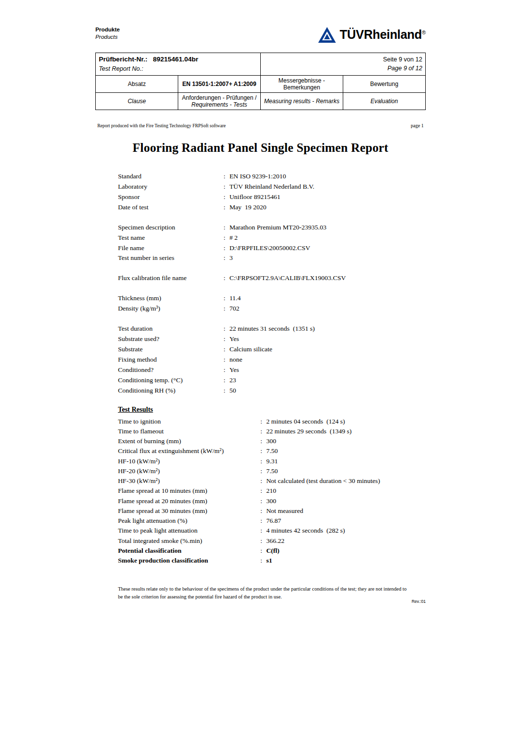Produkte
Products
TÜVRheinland®
| Prüfbericht-Nr.: 89215461.04br Test Report No.: | Seite 9 von 12 Page 9 of 12 |
| Absatz | EN 13501-1:2007+ A1:2009 | Messergebnisse - Bemerkungen | Bewertung |
| Clause | Anforderungen - Prüfungen / Requirements - Tests | Measuring results - Remarks | Evaluation |
Report produced with the Fire Testing Technology FRPSoft software
page 1
Flooring Radiant Panel Single Specimen Report
Standard
:
EN ISO 9239-1:2010
Laboratory
:
TÜV Rheinland Nederland B.V.
Sponsor
:
Unifloor 89215461
Date of test
:
May 19 2020
Specimen description
:
Marathon Premium MT20-23935.03
Test name
:
# 2
File name
:
D:\FRPFILES\20050002.CSV
Test number in series
:
3
Flux calibration file name
:
C:\FRPSOFT2.9A\CALIB\FLX19003.CSV
Thickness (mm)
:
11.4
Density (kg/m³)
:
702
Test duration
:
22 minutes 31 seconds (1351 s)
Substrate used?
:
Yes
Substrate
:
Calcium silicate
Fixing method
:
none
Conditioned?
:
Yes
Conditioning temp. (°C)
:
23
Conditioning RH (%)
:
50
Test Results
Time to ignition
:
2 minutes 04 seconds (124 s)
Time to flameout
:
22 minutes 29 seconds (1349 s)
Extent of burning (mm)
:
300
Critical flux at extinguishment (kW/m²)
:
7.50
HF-10 (kW/m²)
:
9.31
HF-20 (kW/m²)
:
7.50
HF-30 (kW/m²)
:
Not calculated (test duration < 30 minutes)
Flame spread at 10 minutes (mm)
:
210
Flame spread at 20 minutes (mm)
:
300
Flame spread at 30 minutes (mm)
:
Not measured
Peak light attenuation (%)
:
76.87
Time to peak light attenuation
:
4 minutes 42 seconds (282 s)
Total integrated smoke (%.min)
:
366.22
Potential classification
:
C(fl)
Smoke production classification
:
s1
These results relate only to the behaviour of the specimens of the product under the particular conditions of the test; they are not intended to be the sole criterion for assessing the potential fire hazard of the product in use.
Rev.:01